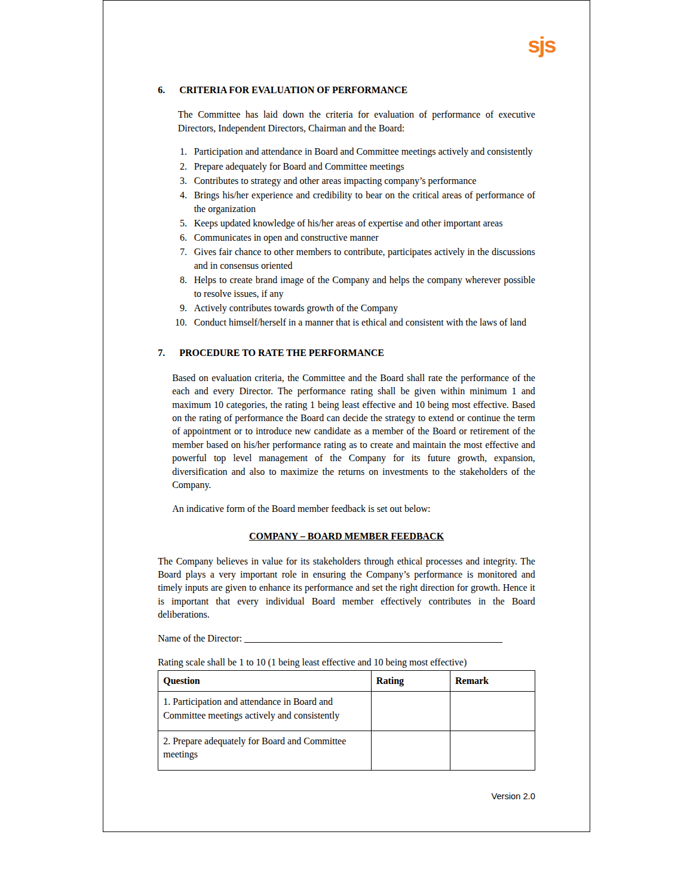sjs
6. Criteria for Evaluation of Performance
The Committee has laid down the criteria for evaluation of performance of executive Directors, Independent Directors, Chairman and the Board:
Participation and attendance in Board and Committee meetings actively and consistently
Prepare adequately for Board and Committee meetings
Contributes to strategy and other areas impacting company’s performance
Brings his/her experience and credibility to bear on the critical areas of performance of the organization
Keeps updated knowledge of his/her areas of expertise and other important areas
Communicates in open and constructive manner
Gives fair chance to other members to contribute, participates actively in the discussions and in consensus oriented
Helps to create brand image of the Company and helps the company wherever possible to resolve issues, if any
Actively contributes towards growth of the Company
Conduct himself/herself in a manner that is ethical and consistent with the laws of land
7. Procedure to Rate the Performance
Based on evaluation criteria, the Committee and the Board shall rate the performance of the each and every Director. The performance rating shall be given within minimum 1 and maximum 10 categories, the rating 1 being least effective and 10 being most effective. Based on the rating of performance the Board can decide the strategy to extend or continue the term of appointment or to introduce new candidate as a member of the Board or retirement of the member based on his/her performance rating as to create and maintain the most effective and powerful top level management of the Company for its future growth, expansion, diversification and also to maximize the returns on investments to the stakeholders of the Company.
An indicative form of the Board member feedback is set out below:
COMPANY – BOARD MEMBER FEEDBACK
The Company believes in value for its stakeholders through ethical processes and integrity. The Board plays a very important role in ensuring the Company’s performance is monitored and timely inputs are given to enhance its performance and set the right direction for growth. Hence it is important that every individual Board member effectively contributes in the Board deliberations.
Name of the Director: ______________________________________________________
Rating scale shall be 1 to 10 (1 being least effective and 10 being most effective)
| Question | Rating | Remark |
| --- | --- | --- |
| 1. Participation and attendance in Board and Committee meetings actively and consistently | | |
| 2. Prepare adequately for Board and Committee meetings | | |
Version 2.0